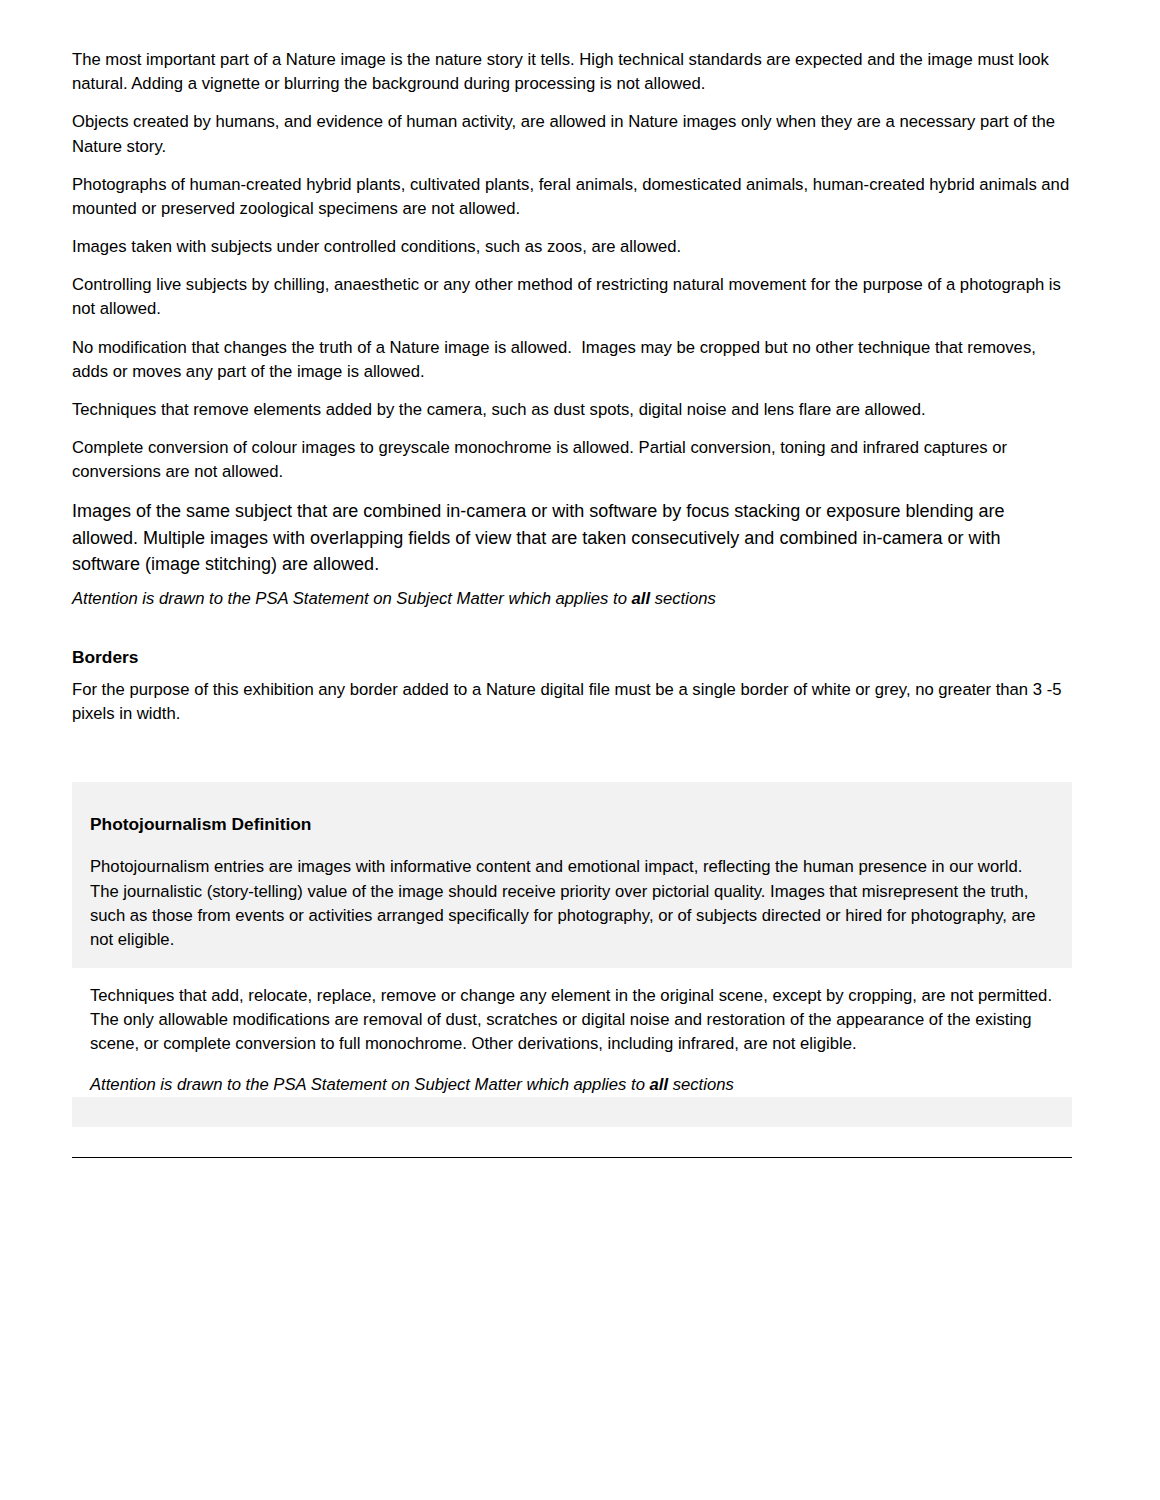The most important part of a Nature image is the nature story it tells. High technical standards are expected and the image must look natural. Adding a vignette or blurring the background during processing is not allowed.
Objects created by humans, and evidence of human activity, are allowed in Nature images only when they are a necessary part of the Nature story.
Photographs of human-created hybrid plants, cultivated plants, feral animals, domesticated animals, human-created hybrid animals and mounted or preserved zoological specimens are not allowed.
Images taken with subjects under controlled conditions, such as zoos, are allowed.
Controlling live subjects by chilling, anaesthetic or any other method of restricting natural movement for the purpose of a photograph is not allowed.
No modification that changes the truth of a Nature image is allowed. Images may be cropped but no other technique that removes, adds or moves any part of the image is allowed.
Techniques that remove elements added by the camera, such as dust spots, digital noise and lens flare are allowed.
Complete conversion of colour images to greyscale monochrome is allowed. Partial conversion, toning and infrared captures or conversions are not allowed.
Images of the same subject that are combined in-camera or with software by focus stacking or exposure blending are allowed. Multiple images with overlapping fields of view that are taken consecutively and combined in-camera or with software (image stitching) are allowed.
Attention is drawn to the PSA Statement on Subject Matter which applies to all sections
Borders
For the purpose of this exhibition any border added to a Nature digital file must be a single border of white or grey, no greater than 3 -5 pixels in width.
Photojournalism Definition
Photojournalism entries are images with informative content and emotional impact, reflecting the human presence in our world. The journalistic (story-telling) value of the image should receive priority over pictorial quality. Images that misrepresent the truth, such as those from events or activities arranged specifically for photography, or of subjects directed or hired for photography, are not eligible.
Techniques that add, relocate, replace, remove or change any element in the original scene, except by cropping, are not permitted. The only allowable modifications are removal of dust, scratches or digital noise and restoration of the appearance of the existing scene, or complete conversion to full monochrome. Other derivations, including infrared, are not eligible.
Attention is drawn to the PSA Statement on Subject Matter which applies to all sections